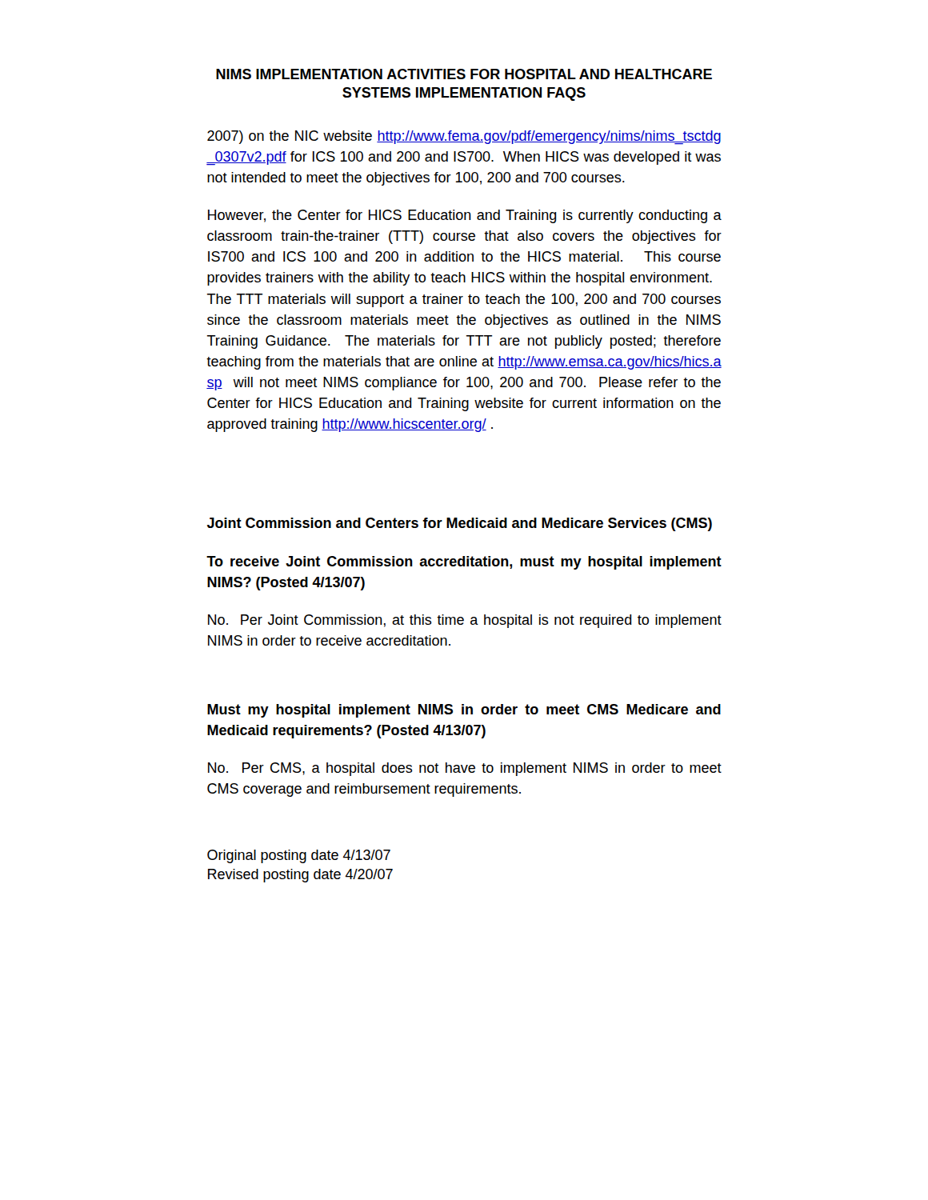NIMS IMPLEMENTATION ACTIVITIES FOR HOSPITAL AND HEALTHCARE
SYSTEMS IMPLEMENTATION FAQS
2007) on the NIC website http://www.fema.gov/pdf/emergency/nims/nims_tsctdg_0307v2.pdf for ICS 100 and 200 and IS700. When HICS was developed it was not intended to meet the objectives for 100, 200 and 700 courses.
However, the Center for HICS Education and Training is currently conducting a classroom train-the-trainer (TTT) course that also covers the objectives for IS700 and ICS 100 and 200 in addition to the HICS material. This course provides trainers with the ability to teach HICS within the hospital environment. The TTT materials will support a trainer to teach the 100, 200 and 700 courses since the classroom materials meet the objectives as outlined in the NIMS Training Guidance. The materials for TTT are not publicly posted; therefore teaching from the materials that are online at http://www.emsa.ca.gov/hics/hics.asp will not meet NIMS compliance for 100, 200 and 700. Please refer to the Center for HICS Education and Training website for current information on the approved training http://www.hicscenter.org/ .
Joint Commission and Centers for Medicaid and Medicare Services (CMS)
To receive Joint Commission accreditation, must my hospital implement NIMS? (Posted 4/13/07)
No. Per Joint Commission, at this time a hospital is not required to implement NIMS in order to receive accreditation.
Must my hospital implement NIMS in order to meet CMS Medicare and Medicaid requirements? (Posted 4/13/07)
No. Per CMS, a hospital does not have to implement NIMS in order to meet CMS coverage and reimbursement requirements.
Original posting date 4/13/07
Revised posting date 4/20/07